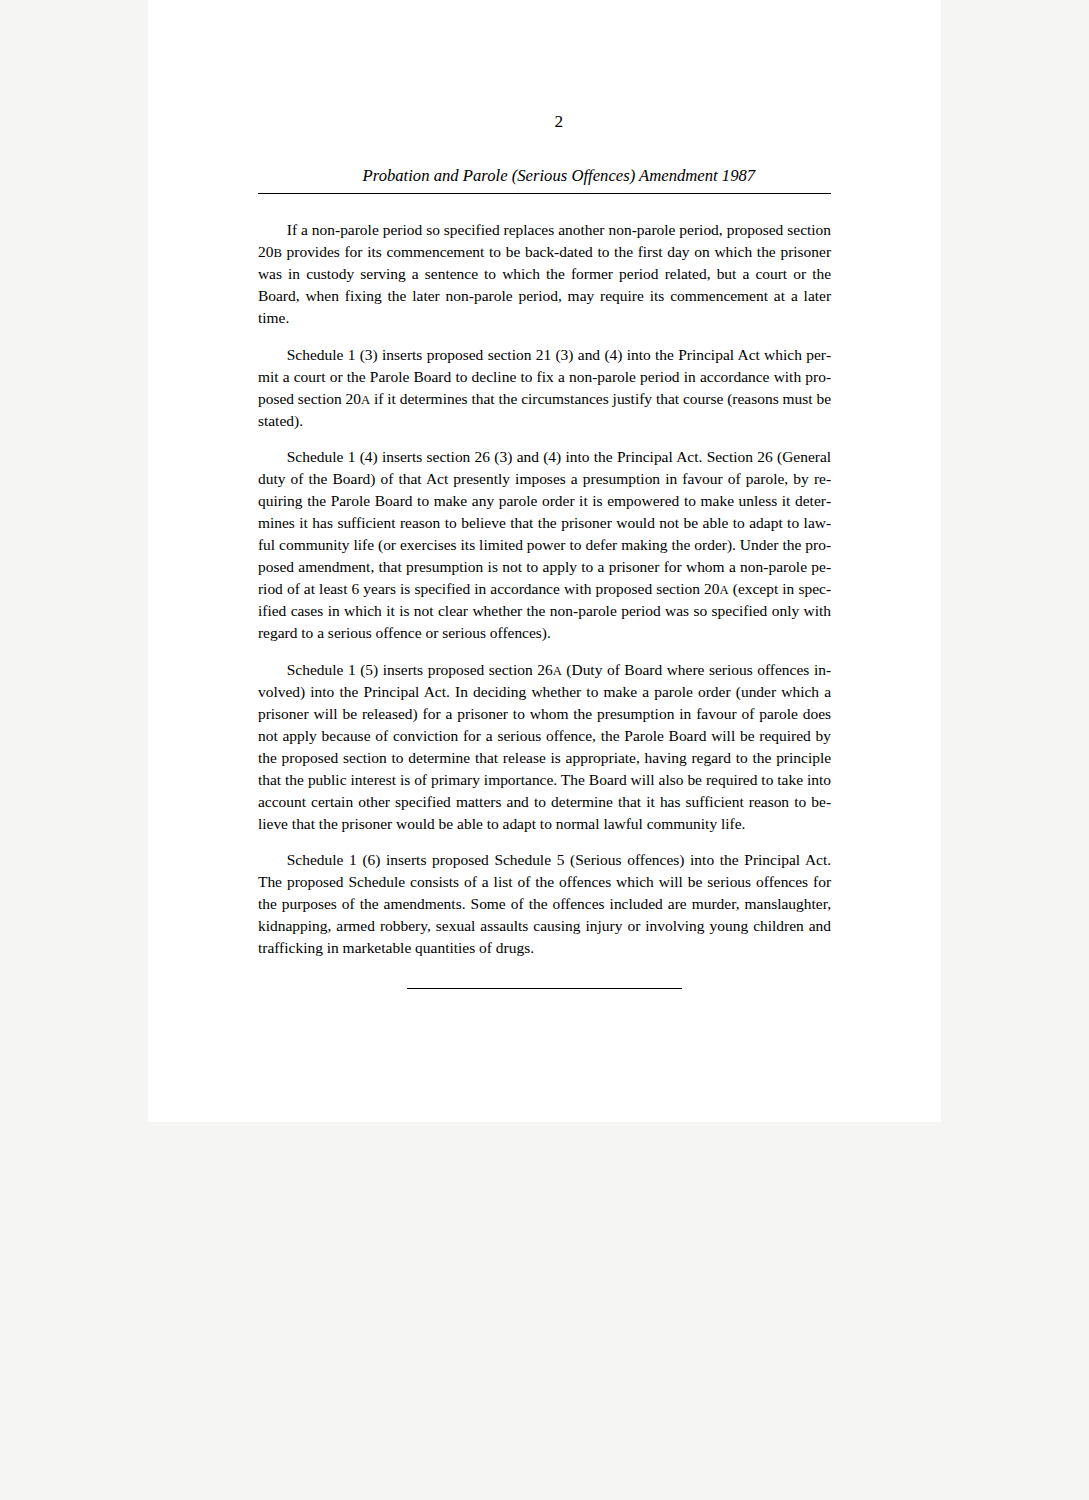2
Probation and Parole (Serious Offences) Amendment 1987
If a non-parole period so specified replaces another non-parole period, proposed section 20B provides for its commencement to be back-dated to the first day on which the prisoner was in custody serving a sentence to which the former period related, but a court or the Board, when fixing the later non-parole period, may require its commencement at a later time.
Schedule 1 (3) inserts proposed section 21 (3) and (4) into the Principal Act which permit a court or the Parole Board to decline to fix a non-parole period in accordance with proposed section 20A if it determines that the circumstances justify that course (reasons must be stated).
Schedule 1 (4) inserts section 26 (3) and (4) into the Principal Act. Section 26 (General duty of the Board) of that Act presently imposes a presumption in favour of parole, by requiring the Parole Board to make any parole order it is empowered to make unless it determines it has sufficient reason to believe that the prisoner would not be able to adapt to lawful community life (or exercises its limited power to defer making the order). Under the proposed amendment, that presumption is not to apply to a prisoner for whom a non-parole period of at least 6 years is specified in accordance with proposed section 20A (except in specified cases in which it is not clear whether the non-parole period was so specified only with regard to a serious offence or serious offences).
Schedule 1 (5) inserts proposed section 26A (Duty of Board where serious offences involved) into the Principal Act. In deciding whether to make a parole order (under which a prisoner will be released) for a prisoner to whom the presumption in favour of parole does not apply because of conviction for a serious offence, the Parole Board will be required by the proposed section to determine that release is appropriate, having regard to the principle that the public interest is of primary importance. The Board will also be required to take into account certain other specified matters and to determine that it has sufficient reason to believe that the prisoner would be able to adapt to normal lawful community life.
Schedule 1 (6) inserts proposed Schedule 5 (Serious offences) into the Principal Act. The proposed Schedule consists of a list of the offences which will be serious offences for the purposes of the amendments. Some of the offences included are murder, manslaughter, kidnapping, armed robbery, sexual assaults causing injury or involving young children and trafficking in marketable quantities of drugs.